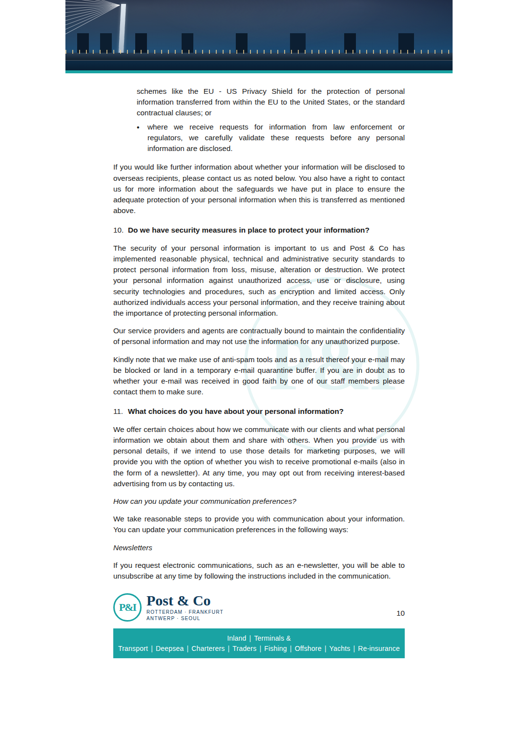P&I
schemes like the EU - US Privacy Shield for the protection of personal information transferred from within the EU to the United States, or the standard contractual clauses; or
where we receive requests for information from law enforcement or regulators, we carefully validate these requests before any personal information are disclosed.
If you would like further information about whether your information will be disclosed to overseas recipients, please contact us as noted below. You also have a right to contact us for more information about the safeguards we have put in place to ensure the adequate protection of your personal information when this is transferred as mentioned above.
10. Do we have security measures in place to protect your information?
The security of your personal information is important to us and Post & Co has implemented reasonable physical, technical and administrative security standards to protect personal information from loss, misuse, alteration or destruction. We protect your personal information against unauthorized access, use or disclosure, using security technologies and procedures, such as encryption and limited access. Only authorized individuals access your personal information, and they receive training about the importance of protecting personal information.
Our service providers and agents are contractually bound to maintain the confidentiality of personal information and may not use the information for any unauthorized purpose.
Kindly note that we make use of anti-spam tools and as a result thereof your e-mail may be blocked or land in a temporary e-mail quarantine buffer. If you are in doubt as to whether your e-mail was received in good faith by one of our staff members please contact them to make sure.
11. What choices do you have about your personal information?
We offer certain choices about how we communicate with our clients and what personal information we obtain about them and share with others. When you provide us with personal details, if we intend to use those details for marketing purposes, we will provide you with the option of whether you wish to receive promotional e-mails (also in the form of a newsletter). At any time, you may opt out from receiving interest-based advertising from us by contacting us.
How can you update your communication preferences?
We take reasonable steps to provide you with communication about your information. You can update your communication preferences in the following ways:
Newsletters
If you request electronic communications, such as an e-newsletter, you will be able to unsubscribe at any time by following the instructions included in the communication.
P&I
Post & Co
ROTTERDAM · FRANKFURT
ANTWERP · SEOUL
10
Inland|Terminals & Transport|Deepsea|Charterers|Traders|Fishing|Offshore|Yachts|Re-insurance